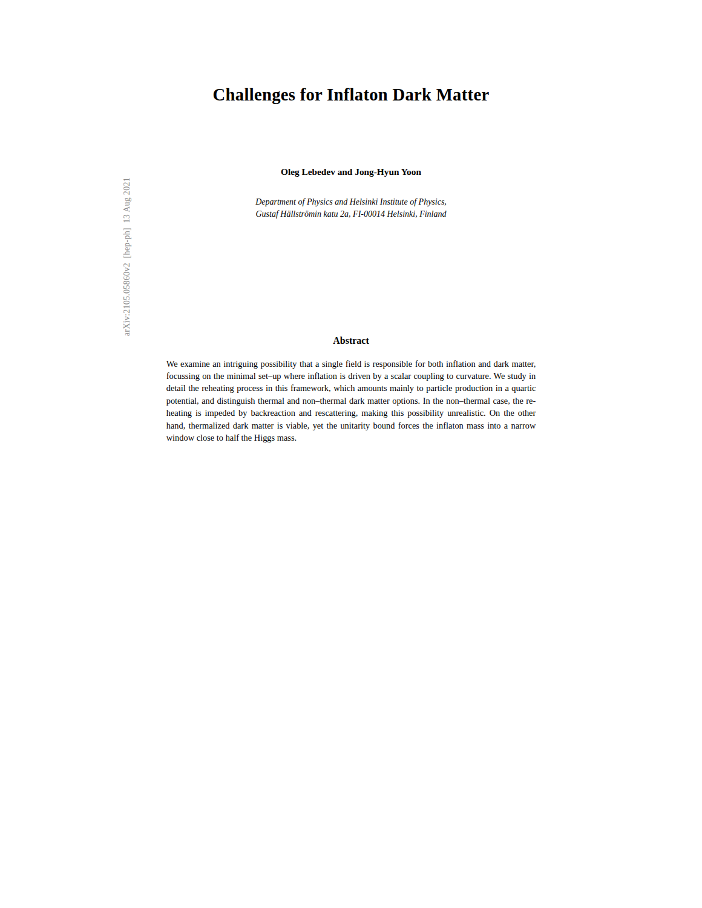arXiv:2105.05860v2 [hep-ph] 13 Aug 2021
Challenges for Inflaton Dark Matter
Oleg Lebedev and Jong-Hyun Yoon
Department of Physics and Helsinki Institute of Physics,
Gustaf Hällströmin katu 2a, FI-00014 Helsinki, Finland
Abstract
We examine an intriguing possibility that a single field is responsible for both inflation and dark matter, focussing on the minimal set–up where inflation is driven by a scalar coupling to curvature. We study in detail the reheating process in this framework, which amounts mainly to particle production in a quartic potential, and distinguish thermal and non–thermal dark matter options. In the non–thermal case, the reheating is impeded by backreaction and rescattering, making this possibility unrealistic. On the other hand, thermalized dark matter is viable, yet the unitarity bound forces the inflaton mass into a narrow window close to half the Higgs mass.